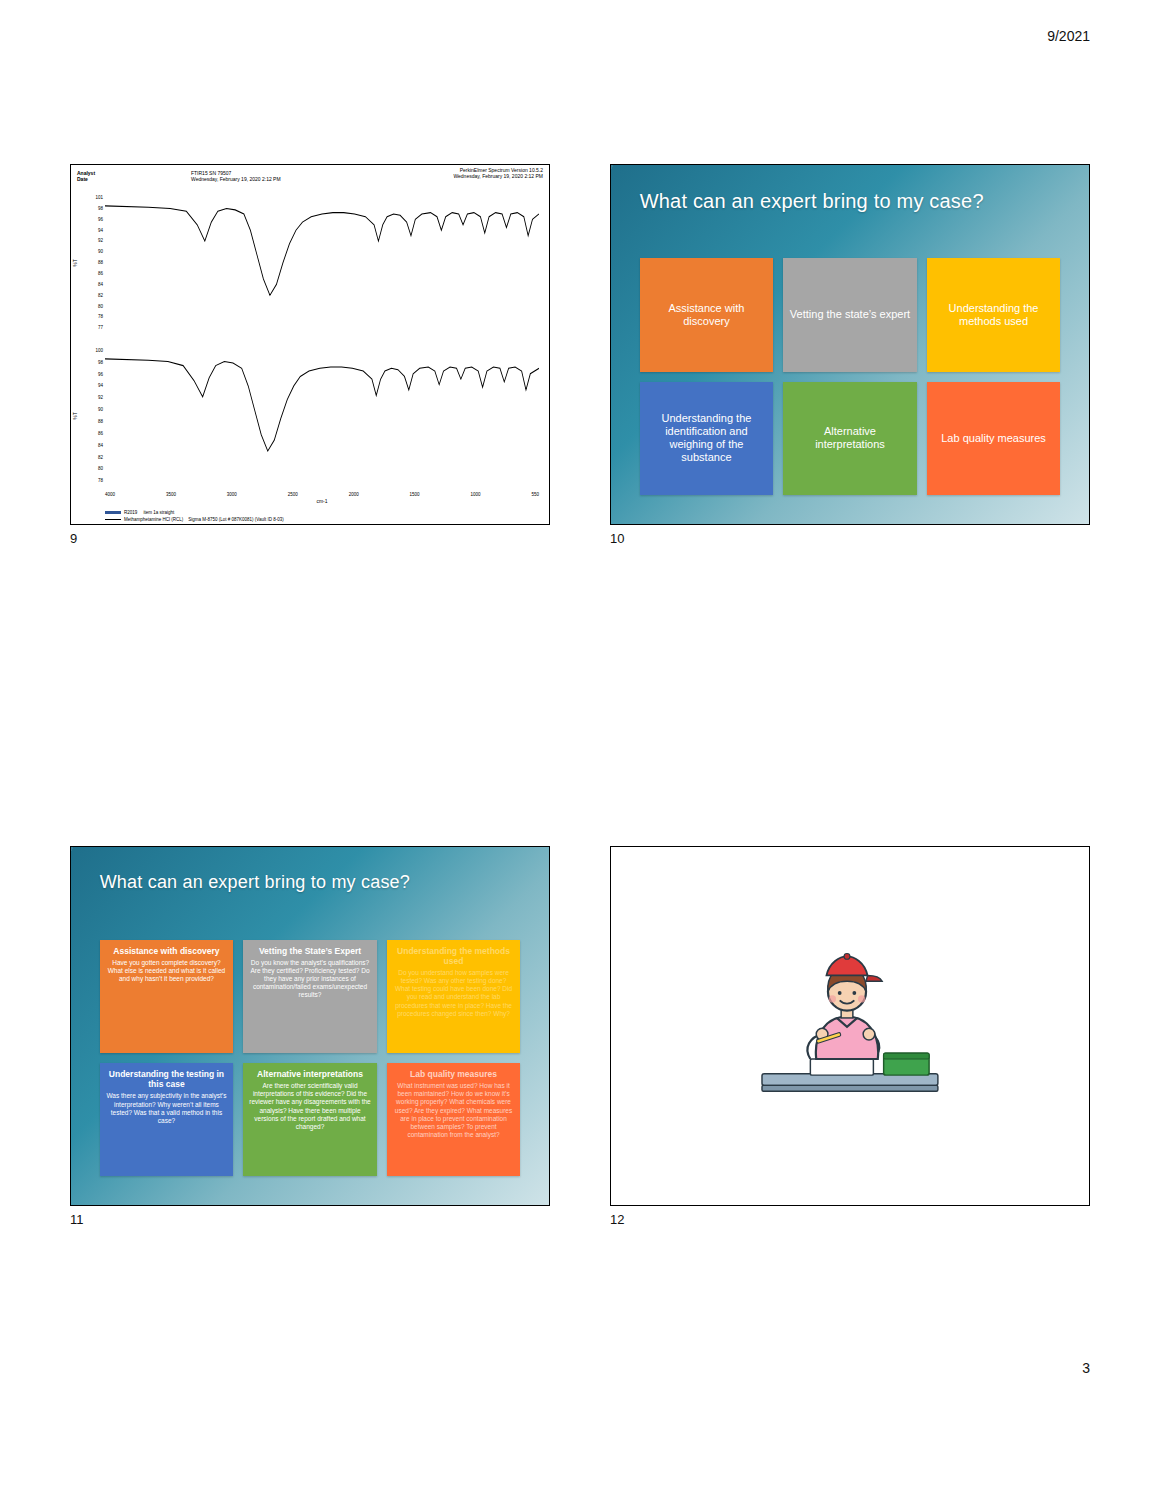9/2021
Analyst
Date
FTIR15 SN 79507
Wednesday, February 19, 2020 2:12 PM
PerkinElmer Spectrum Version 10.5.2
Wednesday, February 19, 2020 2:12 PM
%T
10198969492 9088868482 807877
%T
10098969492 9088868482 8078
4000350030002500 200015001000550
cm-1
R2019 item 1a straight
Methamphetamine HCl (RCL) Sigma M-8750 (Lot # 087K0081) (Vault ID 8-03)
9
What can an expert bring to my case?
Assistance with discovery
Vetting the state’s expert
Understanding the methods used
Understanding the identification and weighing of the substance
Alternative interpretations
Lab quality measures
10
What can an expert bring to my case?
Assistance with discovery
Have you gotten complete discovery? What else is needed and what is it called and why hasn’t it been provided?
Vetting the State’s Expert
Do you know the analyst’s qualifications? Are they certified? Proficiency tested? Do they have any prior instances of contamination/failed exams/unexpected results?
Understanding the methods used
Do you understand how samples were tested? Was any other testing done? What testing could have been done? Did you read and understand the lab procedures that were in place? Have the procedures changed since then? Why?
Understanding the testing in this case
Was there any subjectivity in the analyst’s interpretation? Why weren’t all items tested? Was that a valid method in this case?
Alternative interpretations
Are there other scientifically valid interpretations of this evidence? Did the reviewer have any disagreements with the analysis? Have there been multiple versions of the report drafted and what changed?
Lab quality measures
What instrument was used? How has it been maintained? How do we know it’s working properly? What chemicals were used? Are they expired? What measures are in place to prevent contamination between samples? To prevent contamination from the analyst?
11
12
3